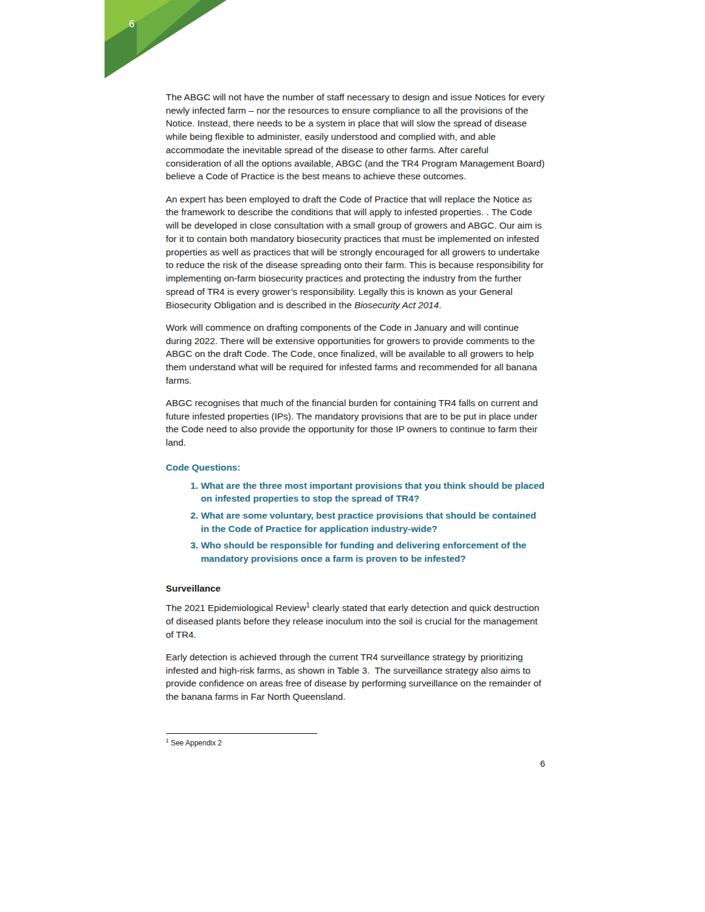6
The ABGC will not have the number of staff necessary to design and issue Notices for every newly infected farm – nor the resources to ensure compliance to all the provisions of the Notice. Instead, there needs to be a system in place that will slow the spread of disease while being flexible to administer, easily understood and complied with, and able accommodate the inevitable spread of the disease to other farms. After careful consideration of all the options available, ABGC (and the TR4 Program Management Board) believe a Code of Practice is the best means to achieve these outcomes.
An expert has been employed to draft the Code of Practice that will replace the Notice as the framework to describe the conditions that will apply to infested properties. . The Code will be developed in close consultation with a small group of growers and ABGC. Our aim is for it to contain both mandatory biosecurity practices that must be implemented on infested properties as well as practices that will be strongly encouraged for all growers to undertake to reduce the risk of the disease spreading onto their farm. This is because responsibility for implementing on-farm biosecurity practices and protecting the industry from the further spread of TR4 is every grower’s responsibility. Legally this is known as your General Biosecurity Obligation and is described in the Biosecurity Act 2014.
Work will commence on drafting components of the Code in January and will continue during 2022. There will be extensive opportunities for growers to provide comments to the ABGC on the draft Code. The Code, once finalized, will be available to all growers to help them understand what will be required for infested farms and recommended for all banana farms.
ABGC recognises that much of the financial burden for containing TR4 falls on current and future infested properties (IPs). The mandatory provisions that are to be put in place under the Code need to also provide the opportunity for those IP owners to continue to farm their land.
Code Questions:
What are the three most important provisions that you think should be placed on infested properties to stop the spread of TR4?
What are some voluntary, best practice provisions that should be contained in the Code of Practice for application industry-wide?
Who should be responsible for funding and delivering enforcement of the mandatory provisions once a farm is proven to be infested?
Surveillance
The 2021 Epidemiological Review1 clearly stated that early detection and quick destruction of diseased plants before they release inoculum into the soil is crucial for the management of TR4.
Early detection is achieved through the current TR4 surveillance strategy by prioritizing infested and high-risk farms, as shown in Table 3. The surveillance strategy also aims to provide confidence on areas free of disease by performing surveillance on the remainder of the banana farms in Far North Queensland.
1 See Appendix 2
6